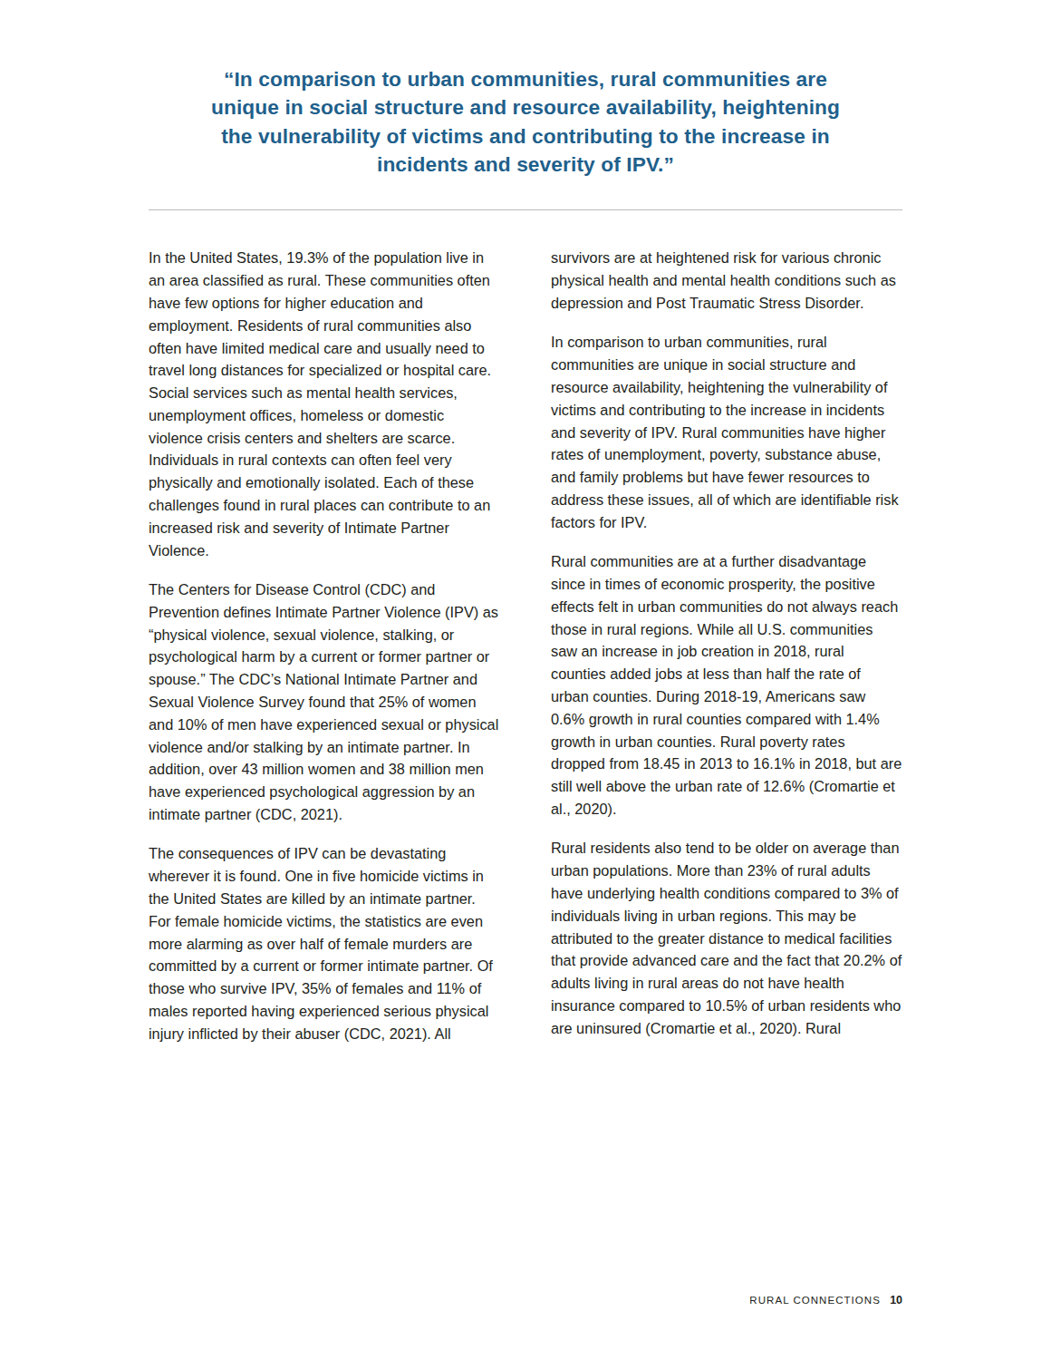“In comparison to urban communities, rural communities are unique in social structure and resource availability, heightening the vulnerability of victims and contributing to the increase in incidents and severity of IPV.”
In the United States, 19.3% of the population live in an area classified as rural. These communities often have few options for higher education and employment. Residents of rural communities also often have limited medical care and usually need to travel long distances for specialized or hospital care. Social services such as mental health services, unemployment offices, homeless or domestic violence crisis centers and shelters are scarce. Individuals in rural contexts can often feel very physically and emotionally isolated. Each of these challenges found in rural places can contribute to an increased risk and severity of Intimate Partner Violence.
The Centers for Disease Control (CDC) and Prevention defines Intimate Partner Violence (IPV) as “physical violence, sexual violence, stalking, or psychological harm by a current or former partner or spouse.” The CDC’s National Intimate Partner and Sexual Violence Survey found that 25% of women and 10% of men have experienced sexual or physical violence and/or stalking by an intimate partner. In addition, over 43 million women and 38 million men have experienced psychological aggression by an intimate partner (CDC, 2021).
The consequences of IPV can be devastating wherever it is found. One in five homicide victims in the United States are killed by an intimate partner. For female homicide victims, the statistics are even more alarming as over half of female murders are committed by a current or former intimate partner. Of those who survive IPV, 35% of females and 11% of males reported having experienced serious physical injury inflicted by their abuser (CDC, 2021). All survivors are at heightened risk for various chronic physical health and mental health conditions such as depression and Post Traumatic Stress Disorder.
In comparison to urban communities, rural communities are unique in social structure and resource availability, heightening the vulnerability of victims and contributing to the increase in incidents and severity of IPV. Rural communities have higher rates of unemployment, poverty, substance abuse, and family problems but have fewer resources to address these issues, all of which are identifiable risk factors for IPV.
Rural communities are at a further disadvantage since in times of economic prosperity, the positive effects felt in urban communities do not always reach those in rural regions. While all U.S. communities saw an increase in job creation in 2018, rural counties added jobs at less than half the rate of urban counties. During 2018-19, Americans saw 0.6% growth in rural counties compared with 1.4% growth in urban counties. Rural poverty rates dropped from 18.45 in 2013 to 16.1% in 2018, but are still well above the urban rate of 12.6% (Cromartie et al., 2020).
Rural residents also tend to be older on average than urban populations. More than 23% of rural adults have underlying health conditions compared to 3% of individuals living in urban regions. This may be attributed to the greater distance to medical facilities that provide advanced care and the fact that 20.2% of adults living in rural areas do not have health insurance compared to 10.5% of urban residents who are uninsured (Cromartie et al., 2020). Rural
Rural Connections 10